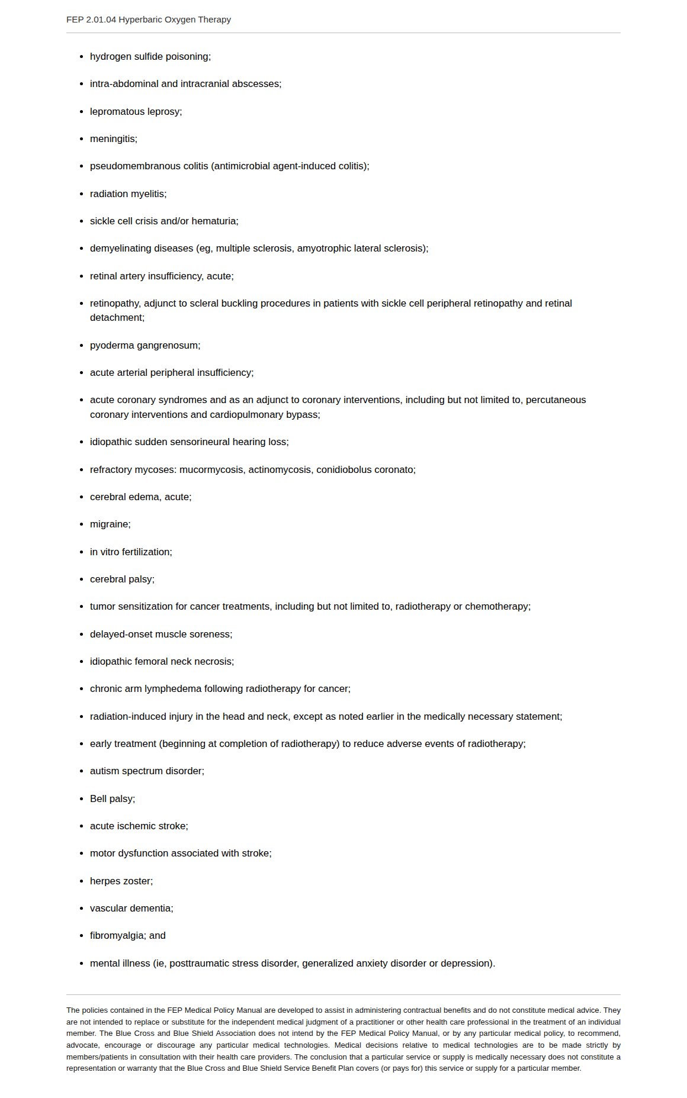FEP 2.01.04 Hyperbaric Oxygen Therapy
hydrogen sulfide poisoning;
intra-abdominal and intracranial abscesses;
lepromatous leprosy;
meningitis;
pseudomembranous colitis (antimicrobial agent-induced colitis);
radiation myelitis;
sickle cell crisis and/or hematuria;
demyelinating diseases (eg, multiple sclerosis, amyotrophic lateral sclerosis);
retinal artery insufficiency, acute;
retinopathy, adjunct to scleral buckling procedures in patients with sickle cell peripheral retinopathy and retinal detachment;
pyoderma gangrenosum;
acute arterial peripheral insufficiency;
acute coronary syndromes and as an adjunct to coronary interventions, including but not limited to, percutaneous coronary interventions and cardiopulmonary bypass;
idiopathic sudden sensorineural hearing loss;
refractory mycoses: mucormycosis, actinomycosis, conidiobolus coronato;
cerebral edema, acute;
migraine;
in vitro fertilization;
cerebral palsy;
tumor sensitization for cancer treatments, including but not limited to, radiotherapy or chemotherapy;
delayed-onset muscle soreness;
idiopathic femoral neck necrosis;
chronic arm lymphedema following radiotherapy for cancer;
radiation-induced injury in the head and neck, except as noted earlier in the medically necessary statement;
early treatment (beginning at completion of radiotherapy) to reduce adverse events of radiotherapy;
autism spectrum disorder;
Bell palsy;
acute ischemic stroke;
motor dysfunction associated with stroke;
herpes zoster;
vascular dementia;
fibromyalgia; and
mental illness (ie, posttraumatic stress disorder, generalized anxiety disorder or depression).
The policies contained in the FEP Medical Policy Manual are developed to assist in administering contractual benefits and do not constitute medical advice. They are not intended to replace or substitute for the independent medical judgment of a practitioner or other health care professional in the treatment of an individual member. The Blue Cross and Blue Shield Association does not intend by the FEP Medical Policy Manual, or by any particular medical policy, to recommend, advocate, encourage or discourage any particular medical technologies. Medical decisions relative to medical technologies are to be made strictly by members/patients in consultation with their health care providers. The conclusion that a particular service or supply is medically necessary does not constitute a representation or warranty that the Blue Cross and Blue Shield Service Benefit Plan covers (or pays for) this service or supply for a particular member.